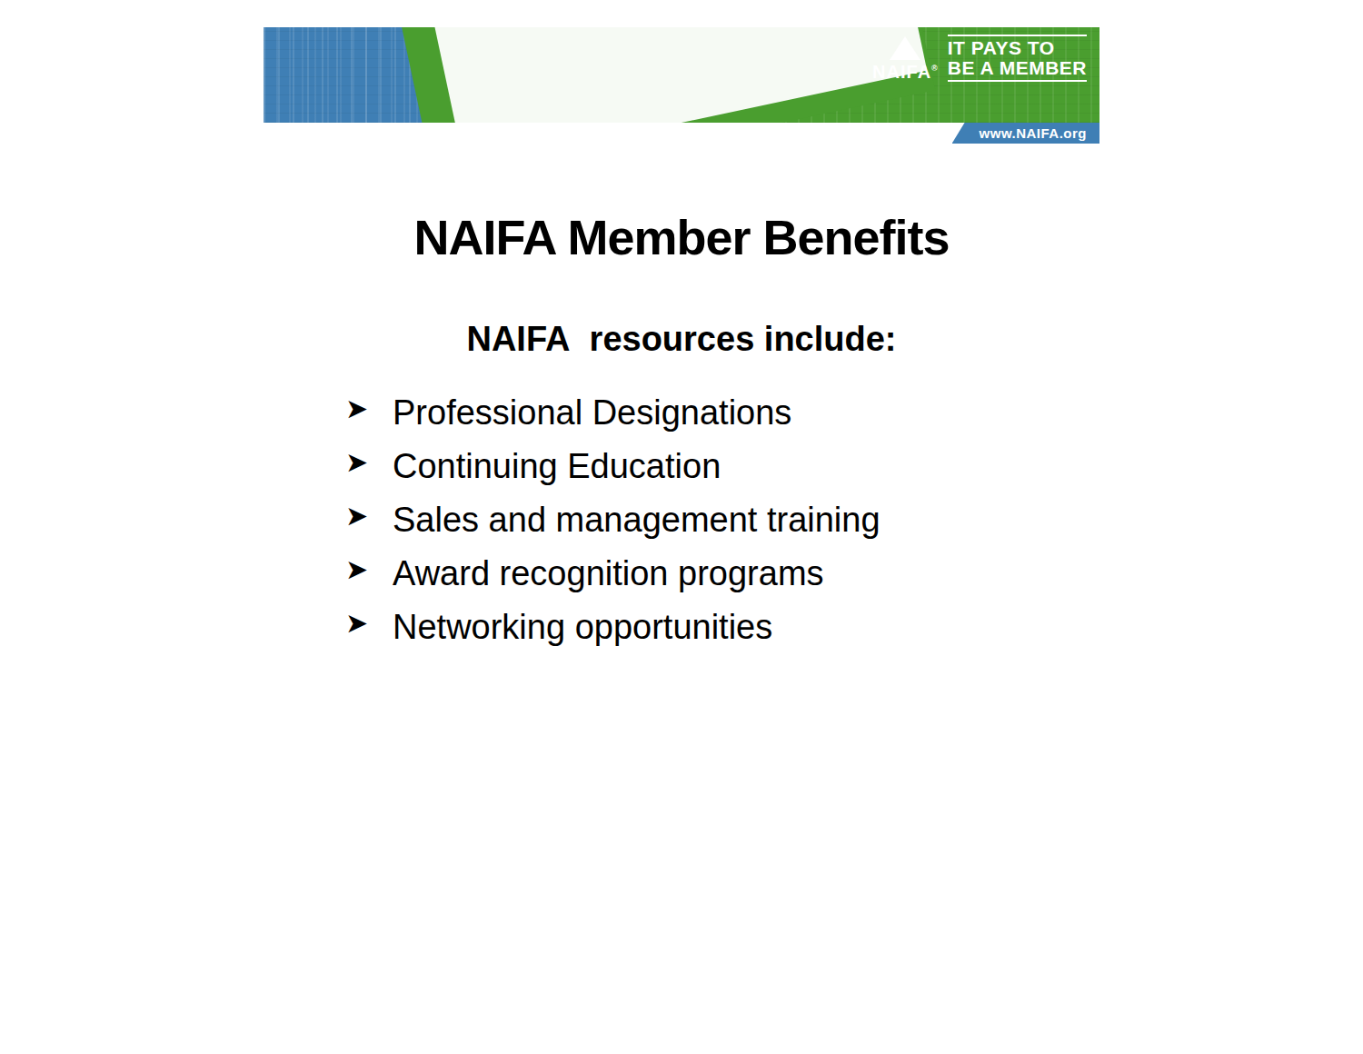NAIFA®
IT PAYS TO BE A MEMBER
www.NAIFA.org
NAIFA Member Benefits
NAIFA resources include:
Professional Designations
Continuing Education
Sales and management training
Award recognition programs
Networking opportunities